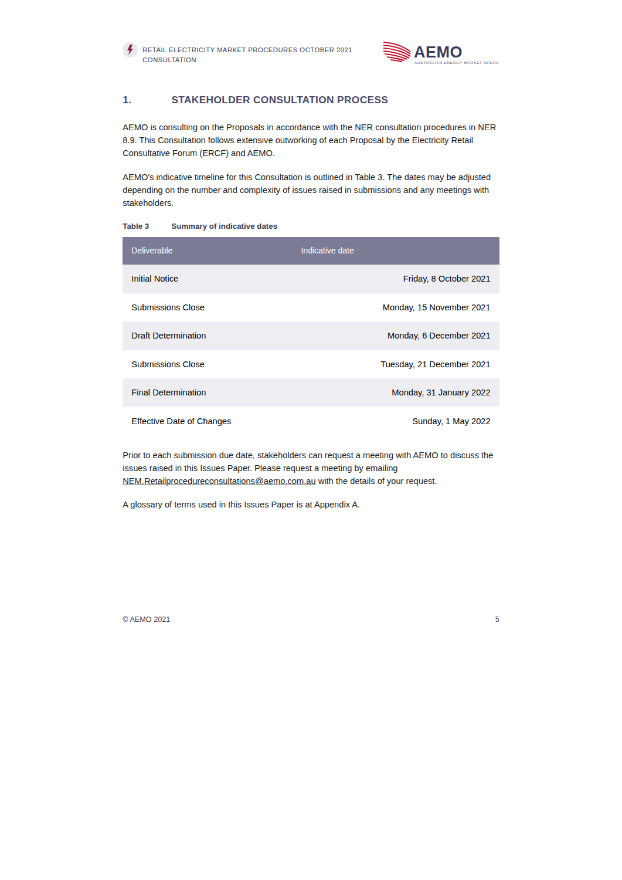RETAIL ELECTRICITY MARKET PROCEDURES OCTOBER 2021 CONSULTATION
AEMO AUSTRALIAN ENERGY MARKET OPERATOR
1. STAKEHOLDER CONSULTATION PROCESS
AEMO is consulting on the Proposals in accordance with the NER consultation procedures in NER 8.9. This Consultation follows extensive outworking of each Proposal by the Electricity Retail Consultative Forum (ERCF) and AEMO.
AEMO's indicative timeline for this Consultation is outlined in Table 3. The dates may be adjusted depending on the number and complexity of issues raised in submissions and any meetings with stakeholders.
Table 3 Summary of indicative dates
| Deliverable | Indicative date |
| --- | --- |
| Initial Notice | Friday, 8 October 2021 |
| Submissions Close | Monday, 15 November 2021 |
| Draft Determination | Monday, 6 December 2021 |
| Submissions Close | Tuesday, 21 December 2021 |
| Final Determination | Monday, 31 January 2022 |
| Effective Date of Changes | Sunday, 1 May 2022 |
Prior to each submission due date, stakeholders can request a meeting with AEMO to discuss the issues raised in this Issues Paper. Please request a meeting by emailing NEM.Retailprocedureconsultations@aemo.com.au with the details of your request.
A glossary of terms used in this Issues Paper is at Appendix A.
© AEMO 2021
5